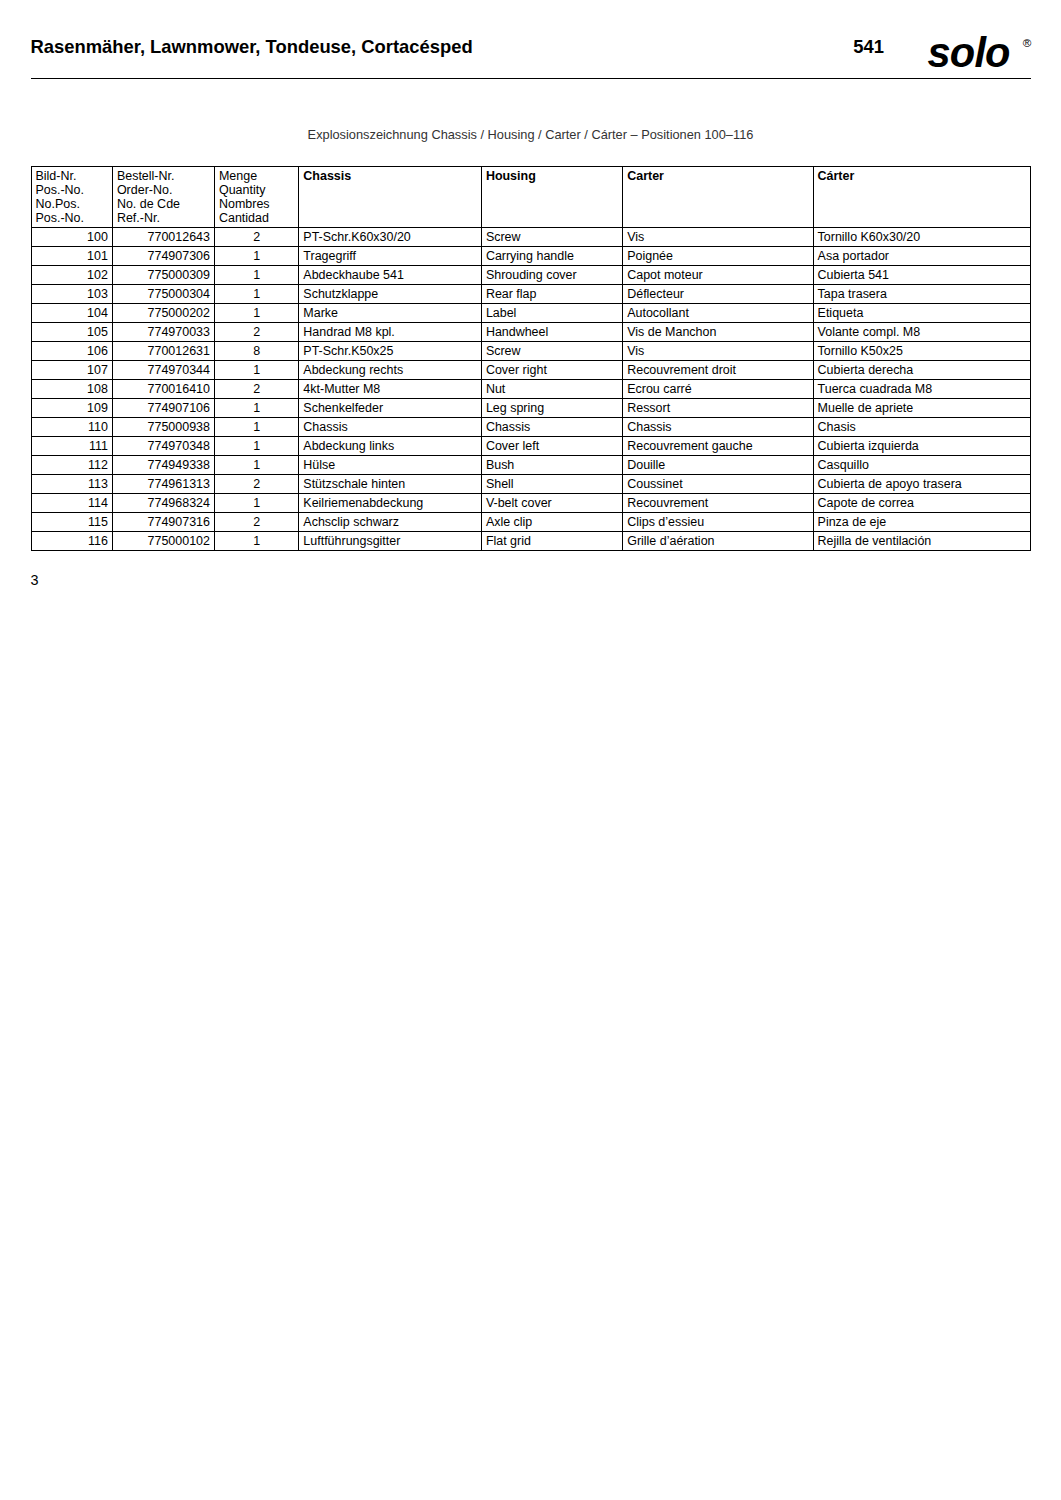Rasenmäher, Lawnmower, Tondeuse, Cortacésped
541
solo®
Explosionszeichnung Chassis / Housing / Carter / Cárter – Positionen 100–116
Ersatzteilliste Chassis
| Bild-Nr. Pos.-No. No.Pos. Pos.-No. | Bestell-Nr. Order-No. No. de Cde Ref.-Nr. | Menge Quantity Nombres Cantidad | Chassis | Housing | Carter | Cárter |
| --- | --- | --- | --- | --- | --- | --- |
| 100 | 770012643 | 2 | PT-Schr.K60x30/20 | Screw | Vis | Tornillo K60x30/20 |
| 101 | 774907306 | 1 | Tragegriff | Carrying handle | Poignée | Asa portador |
| 102 | 775000309 | 1 | Abdeckhaube 541 | Shrouding cover | Capot moteur | Cubierta 541 |
| 103 | 775000304 | 1 | Schutzklappe | Rear flap | Déflecteur | Tapa trasera |
| 104 | 775000202 | 1 | Marke | Label | Autocollant | Etiqueta |
| 105 | 774970033 | 2 | Handrad M8 kpl. | Handwheel | Vis de Manchon | Volante compl. M8 |
| 106 | 770012631 | 8 | PT-Schr.K50x25 | Screw | Vis | Tornillo K50x25 |
| 107 | 774970344 | 1 | Abdeckung rechts | Cover right | Recouvrement droit | Cubierta derecha |
| 108 | 770016410 | 2 | 4kt-Mutter M8 | Nut | Ecrou carré | Tuerca cuadrada M8 |
| 109 | 774907106 | 1 | Schenkelfeder | Leg spring | Ressort | Muelle de apriete |
| 110 | 775000938 | 1 | Chassis | Chassis | Chassis | Chasis |
| 111 | 774970348 | 1 | Abdeckung links | Cover left | Recouvrement gauche | Cubierta izquierda |
| 112 | 774949338 | 1 | Hülse | Bush | Douille | Casquillo |
| 113 | 774961313 | 2 | Stützschale hinten | Shell | Coussinet | Cubierta de apoyo trasera |
| 114 | 774968324 | 1 | Keilriemenabdeckung | V-belt cover | Recouvrement | Capote de correa |
| 115 | 774907316 | 2 | Achsclip schwarz | Axle clip | Clips d’essieu | Pinza de eje |
| 116 | 775000102 | 1 | Luftführungsgitter | Flat grid | Grille d’aération | Rejilla de ventilación |
3